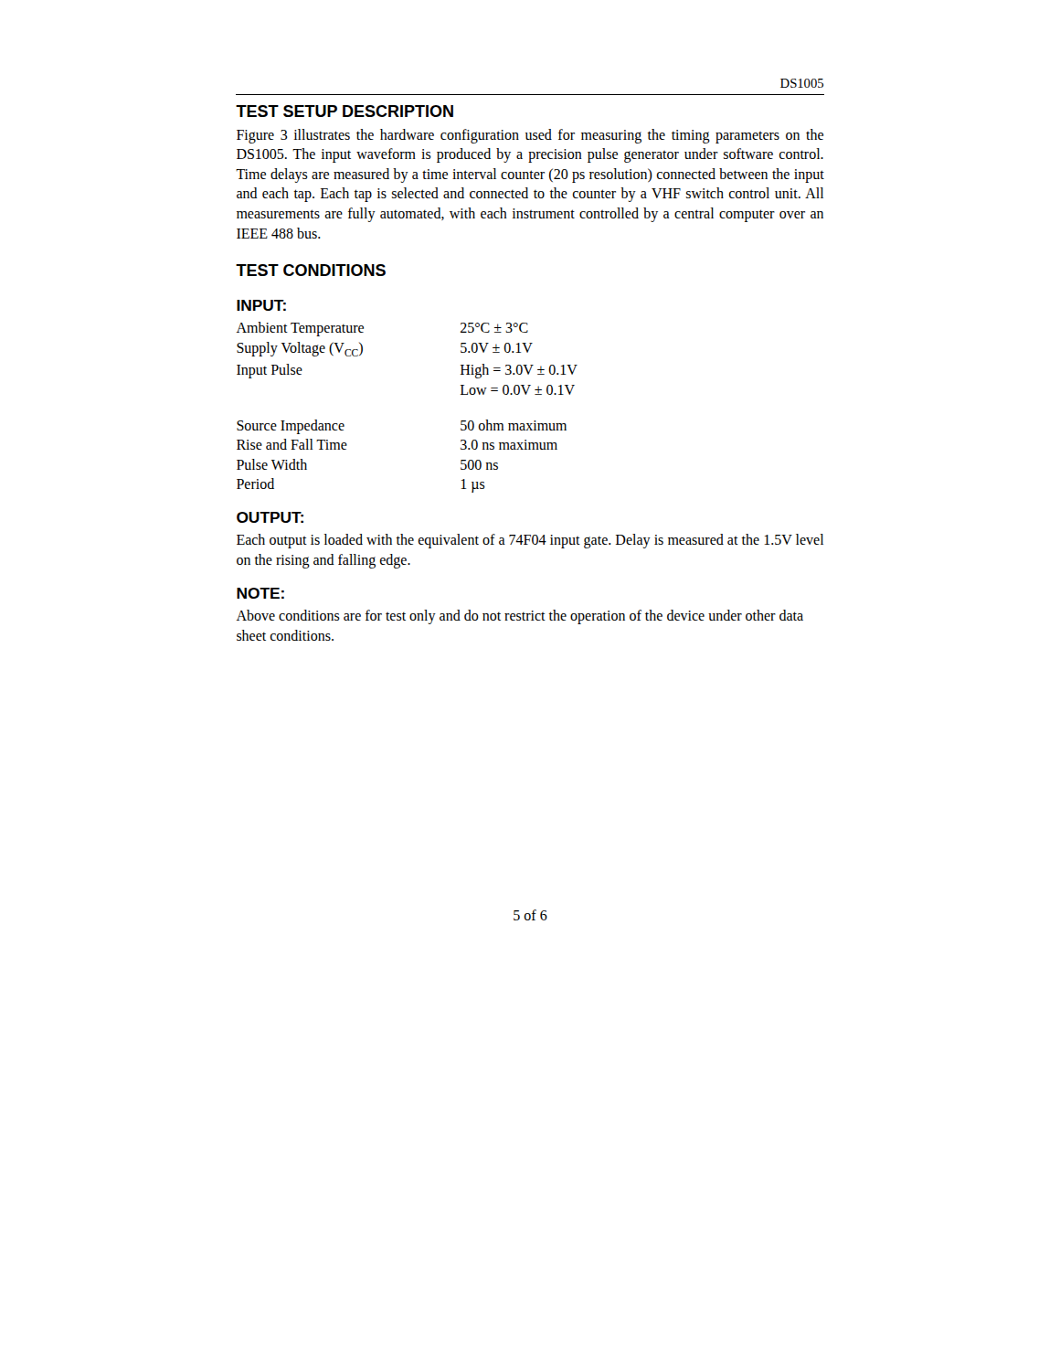DS1005
TEST SETUP DESCRIPTION
Figure 3 illustrates the hardware configuration used for measuring the timing parameters on the DS1005. The input waveform is produced by a precision pulse generator under software control. Time delays are measured by a time interval counter (20 ps resolution) connected between the input and each tap. Each tap is selected and connected to the counter by a VHF switch control unit. All measurements are fully automated, with each instrument controlled by a central computer over an IEEE 488 bus.
TEST CONDITIONS
INPUT:
| Ambient Temperature | 25°C ± 3°C |
| Supply Voltage (V CC ) | 5.0V ± 0.1V |
| Input Pulse | High = 3.0V ± 0.1V |
| | Low = 0.0V ± 0.1V |
| Source Impedance | 50 ohm maximum |
| Rise and Fall Time | 3.0 ns maximum |
| Pulse Width | 500 ns |
| Period | 1 µs |
OUTPUT:
Each output is loaded with the equivalent of a 74F04 input gate. Delay is measured at the 1.5V level on the rising and falling edge.
NOTE:
Above conditions are for test only and do not restrict the operation of the device under other data sheet conditions.
5 of 6